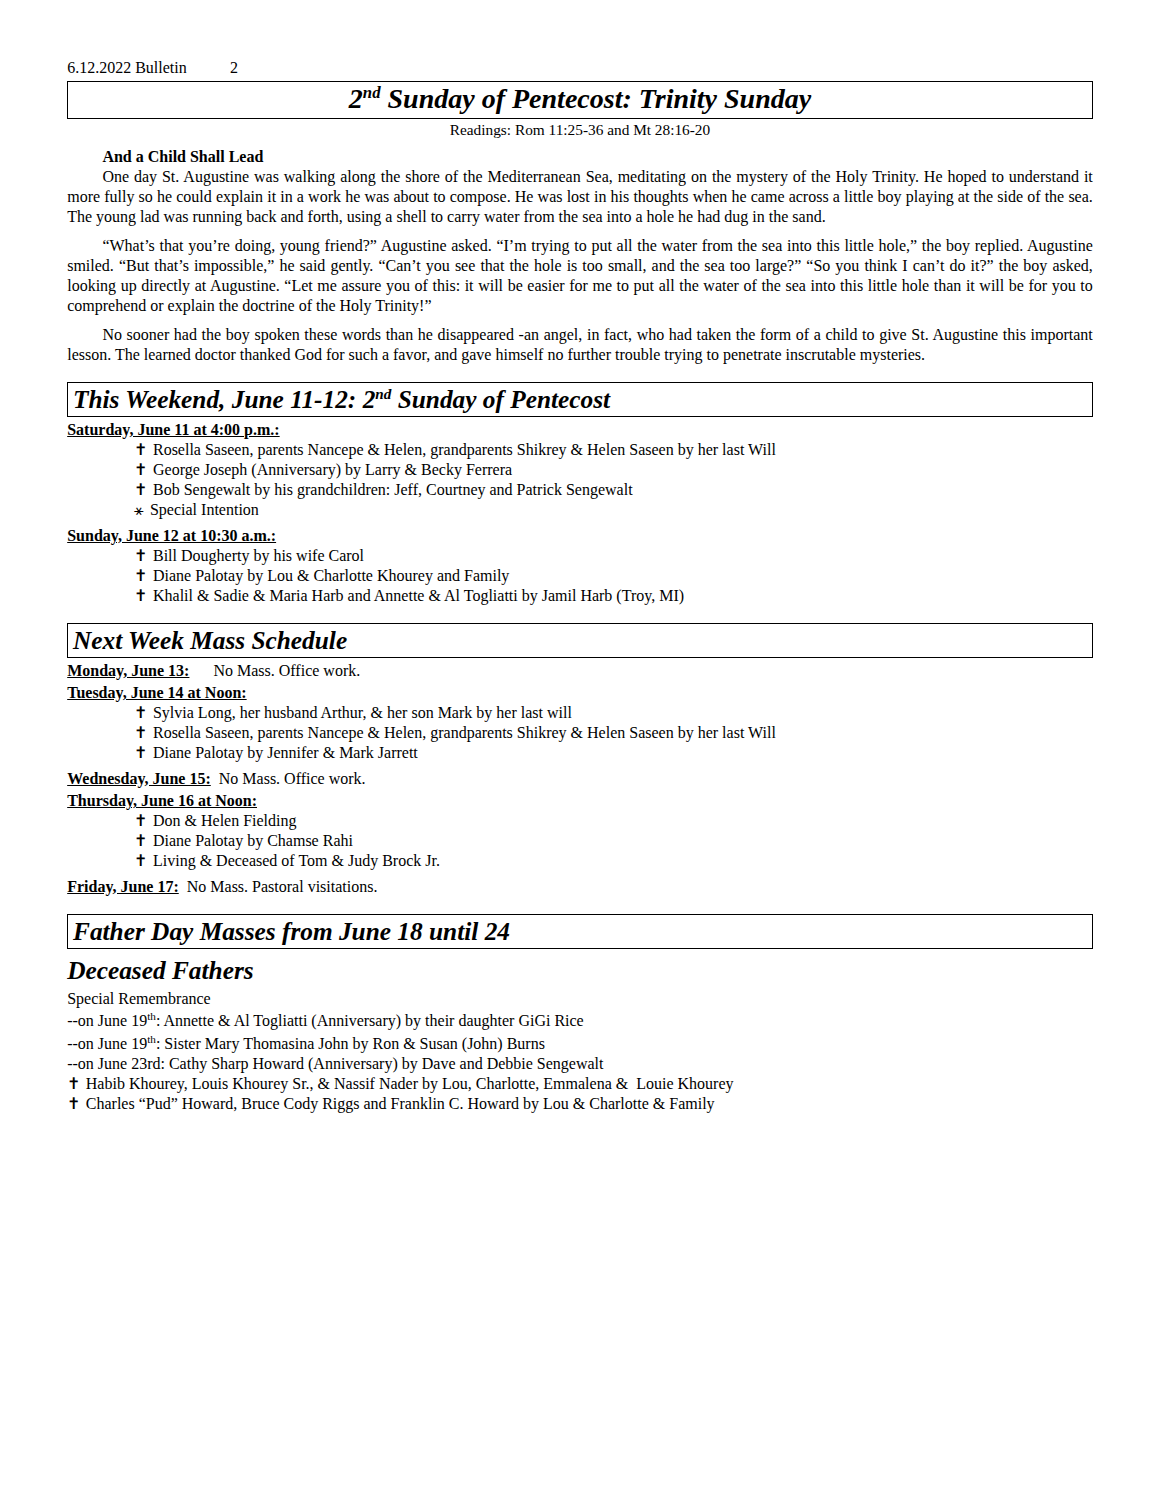6.12.2022 Bulletin 2
2nd Sunday of Pentecost: Trinity Sunday
Readings: Rom 11:25-36 and Mt 28:16-20
And a Child Shall Lead
One day St. Augustine was walking along the shore of the Mediterranean Sea, meditating on the mystery of the Holy Trinity. He hoped to understand it more fully so he could explain it in a work he was about to compose. He was lost in his thoughts when he came across a little boy playing at the side of the sea. The young lad was running back and forth, using a shell to carry water from the sea into a hole he had dug in the sand.
“What’s that you’re doing, young friend?” Augustine asked. “I’m trying to put all the water from the sea into this little hole,” the boy replied. Augustine smiled. “But that’s impossible,” he said gently. “Can’t you see that the hole is too small, and the sea too large?” “So you think I can’t do it?” the boy asked, looking up directly at Augustine. “Let me assure you of this: it will be easier for me to put all the water of the sea into this little hole than it will be for you to comprehend or explain the doctrine of the Holy Trinity!”
No sooner had the boy spoken these words than he disappeared -an angel, in fact, who had taken the form of a child to give St. Augustine this important lesson. The learned doctor thanked God for such a favor, and gave himself no further trouble trying to penetrate inscrutable mysteries.
This Weekend, June 11-12: 2nd Sunday of Pentecost
Saturday, June 11 at 4:00 p.m.:
Rosella Saseen, parents Nancepe & Helen, grandparents Shikrey & Helen Saseen by her last Will
George Joseph (Anniversary) by Larry & Becky Ferrera
Bob Sengewalt by his grandchildren: Jeff, Courtney and Patrick Sengewalt
Special Intention
Sunday, June 12 at 10:30 a.m.:
Bill Dougherty by his wife Carol
Diane Palotay by Lou & Charlotte Khourey and Family
Khalil & Sadie & Maria Harb and Annette & Al Togliatti by Jamil Harb (Troy, MI)
Next Week Mass Schedule
Monday, June 13: No Mass. Office work.
Tuesday, June 14 at Noon:
Sylvia Long, her husband Arthur, & her son Mark by her last will
Rosella Saseen, parents Nancepe & Helen, grandparents Shikrey & Helen Saseen by her last Will
Diane Palotay by Jennifer & Mark Jarrett
Wednesday, June 15: No Mass. Office work.
Thursday, June 16 at Noon:
Don & Helen Fielding
Diane Palotay by Chamse Rahi
Living & Deceased of Tom & Judy Brock Jr.
Friday, June 17: No Mass. Pastoral visitations.
Father Day Masses from June 18 until 24
Deceased Fathers
Special Remembrance
--on June 19th: Annette & Al Togliatti (Anniversary) by their daughter GiGi Rice
--on June 19th: Sister Mary Thomasina John by Ron & Susan (John) Burns
--on June 23rd: Cathy Sharp Howard (Anniversary) by Dave and Debbie Sengewalt
Habib Khourey, Louis Khourey Sr., & Nassif Nader by Lou, Charlotte, Emmalena & Louie Khourey
Charles “Pud” Howard, Bruce Cody Riggs and Franklin C. Howard by Lou & Charlotte & Family